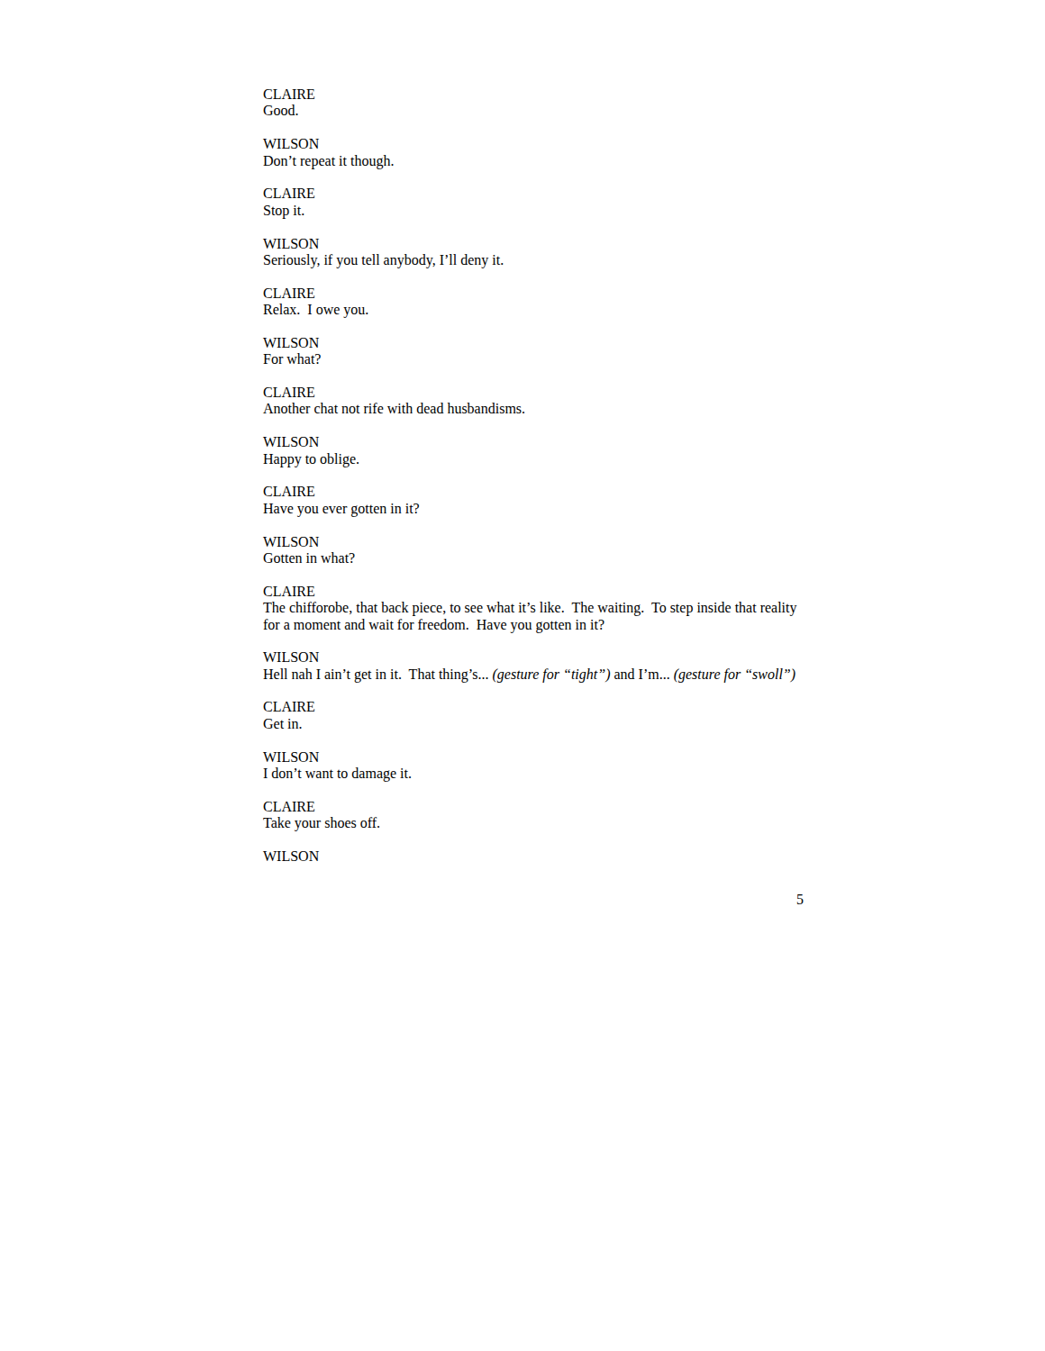CLAIRE
Good.
WILSON
Don’t repeat it though.
CLAIRE
Stop it.
WILSON
Seriously, if you tell anybody, I’ll deny it.
CLAIRE
Relax. I owe you.
WILSON
For what?
CLAIRE
Another chat not rife with dead husbandisms.
WILSON
Happy to oblige.
CLAIRE
Have you ever gotten in it?
WILSON
Gotten in what?
CLAIRE
The chifforobe, that back piece, to see what it’s like. The waiting. To step inside that reality for a moment and wait for freedom. Have you gotten in it?
WILSON
Hell nah I ain’t get in it. That thing’s... (gesture for “tight”) and I’m... (gesture for “swoll”)
CLAIRE
Get in.
WILSON
I don’t want to damage it.
CLAIRE
Take your shoes off.
WILSON
5